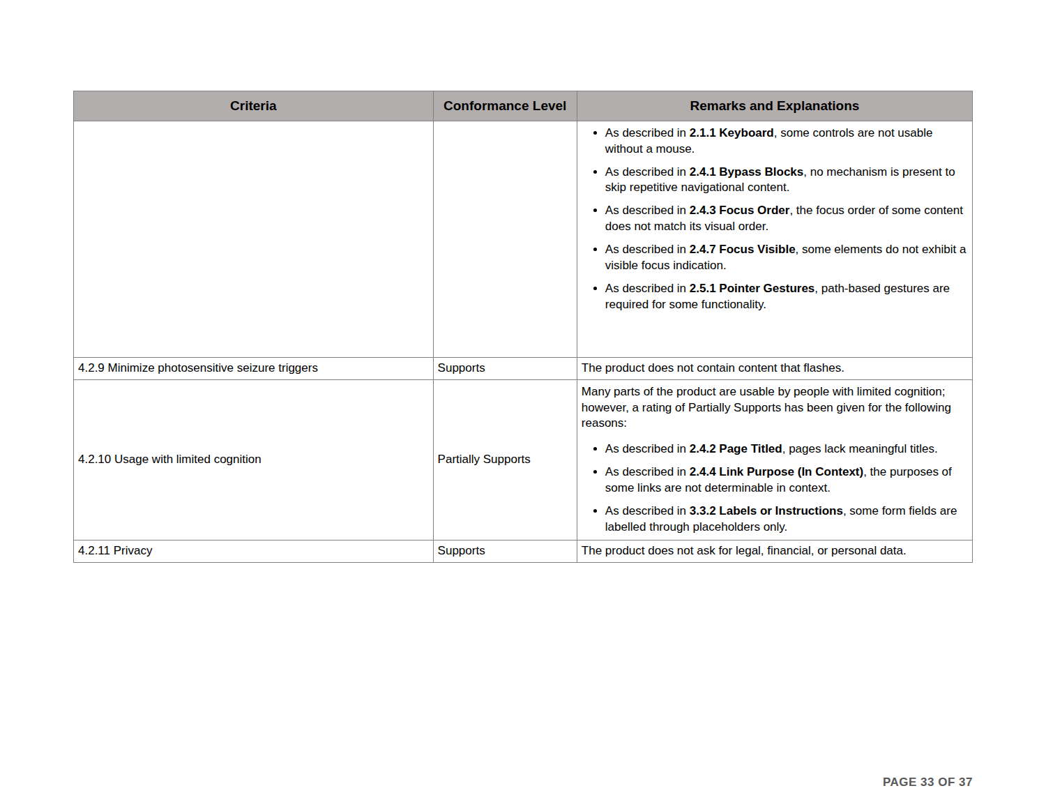| Criteria | Conformance Level | Remarks and Explanations |
| --- | --- | --- |
| | | As described in 2.1.1 Keyboard , some controls are not usable without a mouse. As described in 2.4.1 Bypass Blocks , no mechanism is present to skip repetitive navigational content. As described in 2.4.3 Focus Order , the focus order of some content does not match its visual order. As described in 2.4.7 Focus Visible , some elements do not exhibit a visible focus indication. As described in 2.5.1 Pointer Gestures , path-based gestures are required for some functionality. |
| 4.2.9 Minimize photosensitive seizure triggers | Supports | The product does not contain content that flashes. |
| 4.2.10 Usage with limited cognition | Partially Supports | Many parts of the product are usable by people with limited cognition; however, a rating of Partially Supports has been given for the following reasons: As described in 2.4.2 Page Titled , pages lack meaningful titles. As described in 2.4.4 Link Purpose (In Context) , the purposes of some links are not determinable in context. As described in 3.3.2 Labels or Instructions , some form fields are labelled through placeholders only. |
| 4.2.11 Privacy | Supports | The product does not ask for legal, financial, or personal data. |
PAGE 33 OF 37